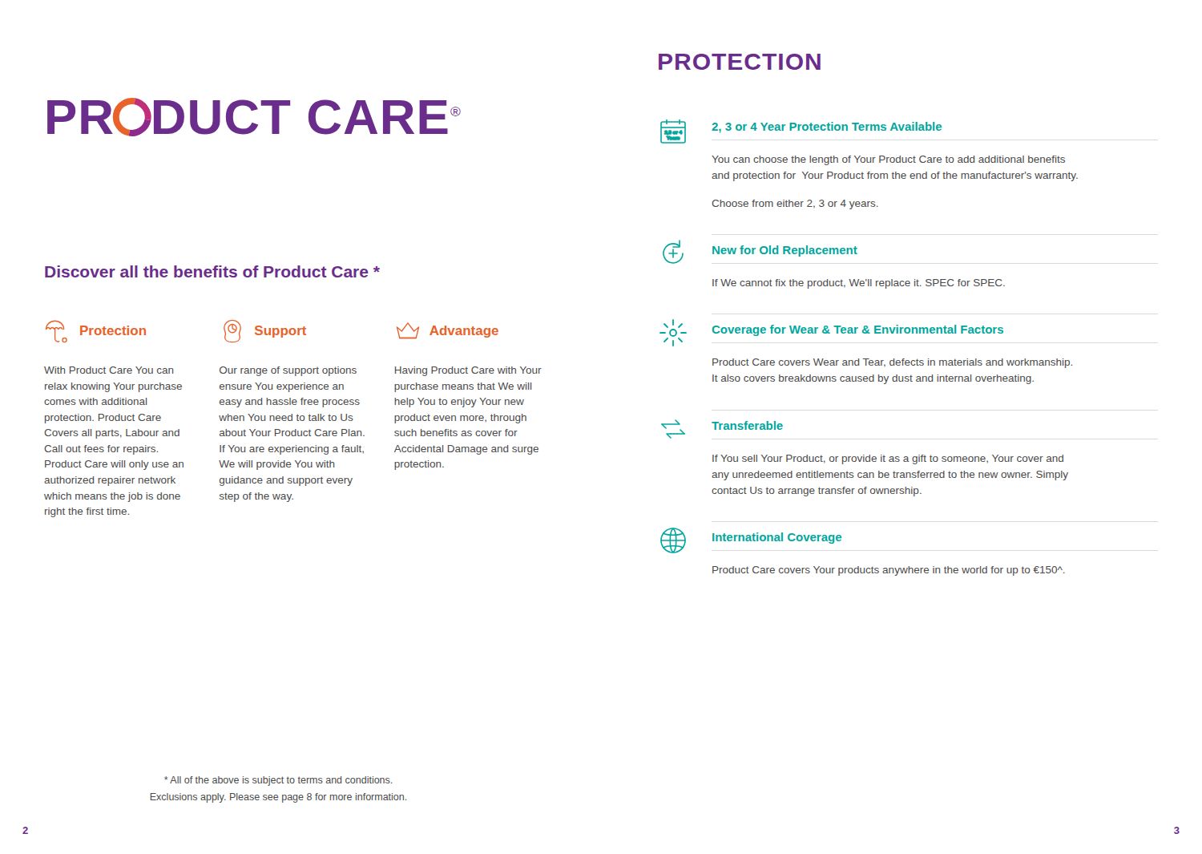PR ODUCT CARE®
Discover all the benefits of Product Care *
Protection
With Product Care You can relax knowing Your purchase comes with additional protection. Product Care Covers all parts, Labour and Call out fees for repairs. Product Care will only use an authorized repairer network which means the job is done right the first time.
Support
Our range of support options ensure You experience an easy and hassle free process when You need to talk to Us about Your Product Care Plan. If You are experiencing a fault, We will provide You with guidance and support every step of the way.
Advantage
Having Product Care with Your purchase means that We will help You to enjoy Your new product even more, through such benefits as cover for Accidental Damage and surge protection.
* All of the above is subject to terms and conditions.
Exclusions apply. Please see page 8 for more information.
2
PROTECTION
2,3 or 4 Years
2, 3 or 4 Year Protection Terms Available
You can choose the length of Your Product Care to add additional benefits and protection for Your Product from the end of the manufacturer's warranty.
Choose from either 2, 3 or 4 years.
New for Old Replacement
If We cannot fix the product, We'll replace it. SPEC for SPEC.
Coverage for Wear & Tear & Environmental Factors
Product Care covers Wear and Tear, defects in materials and workmanship. It also covers breakdowns caused by dust and internal overheating.
Transferable
If You sell Your Product, or provide it as a gift to someone, Your cover and any unredeemed entitlements can be transferred to the new owner. Simply contact Us to arrange transfer of ownership.
International Coverage
Product Care covers Your products anywhere in the world for up to €150^.
3